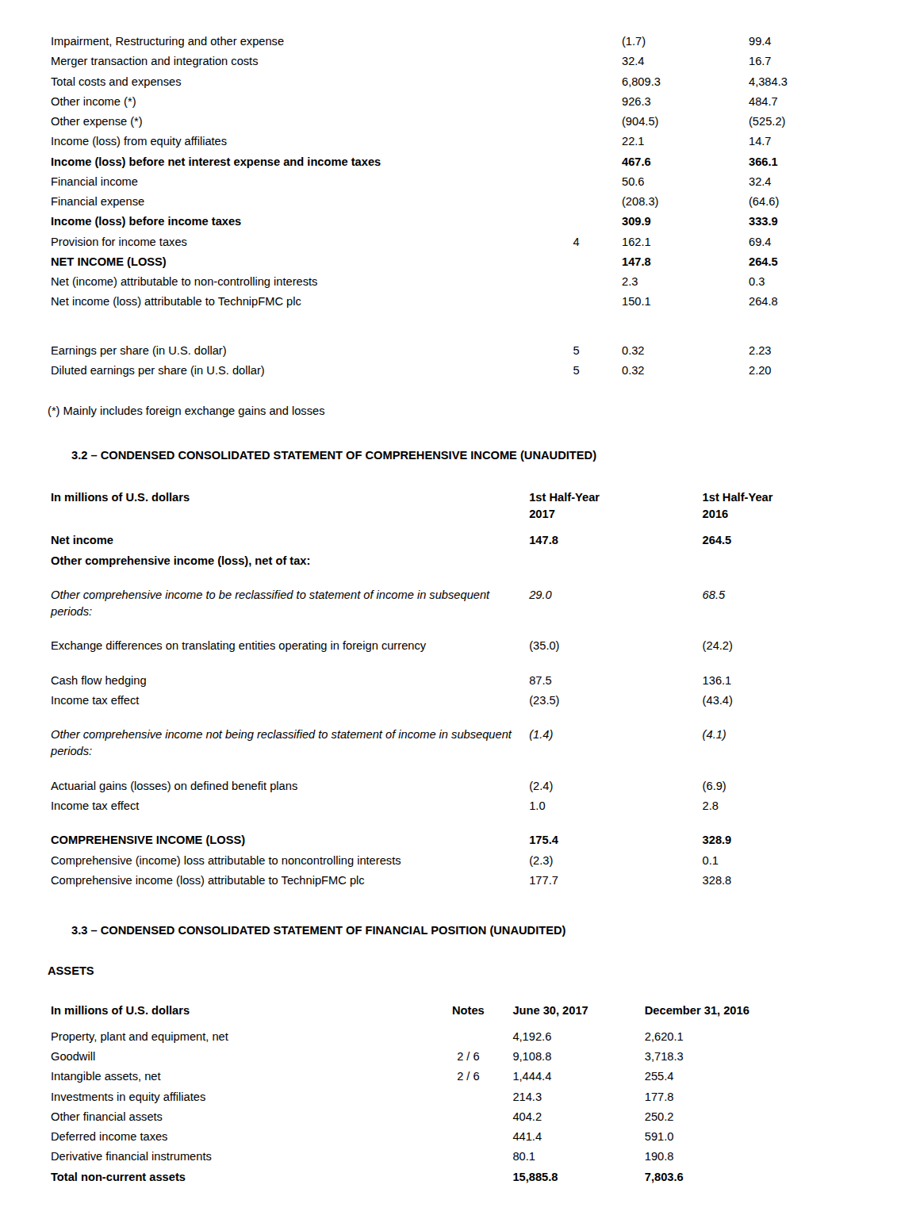| Impairment, Restructuring and other expense | | (1.7) | 99.4 |
| Merger transaction and integration costs | | 32.4 | 16.7 |
| Total costs and expenses | | 6,809.3 | 4,384.3 |
| Other income (*) | | 926.3 | 484.7 |
| Other expense (*) | | (904.5) | (525.2) |
| Income (loss) from equity affiliates | | 22.1 | 14.7 |
| Income (loss) before net interest expense and income taxes | | 467.6 | 366.1 |
| Financial income | | 50.6 | 32.4 |
| Financial expense | | (208.3) | (64.6) |
| Income (loss) before income taxes | | 309.9 | 333.9 |
| Provision for income taxes | 4 | 162.1 | 69.4 |
| NET INCOME (LOSS) | | 147.8 | 264.5 |
| Net (income) attributable to non-controlling interests | | 2.3 | 0.3 |
| Net income (loss) attributable to TechnipFMC plc | | 150.1 | 264.8 |
| Earnings per share (in U.S. dollar) | 5 | 0.32 | 2.23 |
| Diluted earnings per share (in U.S. dollar) | 5 | 0.32 | 2.20 |
(*) Mainly includes foreign exchange gains and losses
3.2 – CONDENSED CONSOLIDATED STATEMENT OF COMPREHENSIVE INCOME (UNAUDITED)
| In millions of U.S. dollars | 1st Half-Year 2017 | 1st Half-Year 2016 |
| Net income | 147.8 | 264.5 |
| Other comprehensive income (loss), net of tax: | | |
| Other comprehensive income to be reclassified to statement of income in subsequent periods: | 29.0 | 68.5 |
| Exchange differences on translating entities operating in foreign currency | (35.0) | (24.2) |
| Cash flow hedging | 87.5 | 136.1 |
| Income tax effect | (23.5) | (43.4) |
| Other comprehensive income not being reclassified to statement of income in subsequent periods: | (1.4) | (4.1) |
| Actuarial gains (losses) on defined benefit plans | (2.4) | (6.9) |
| Income tax effect | 1.0 | 2.8 |
| COMPREHENSIVE INCOME (LOSS) | 175.4 | 328.9 |
| Comprehensive (income) loss attributable to noncontrolling interests | (2.3) | 0.1 |
| Comprehensive income (loss) attributable to TechnipFMC plc | 177.7 | 328.8 |
3.3 – CONDENSED CONSOLIDATED STATEMENT OF FINANCIAL POSITION (UNAUDITED)
ASSETS
| In millions of U.S. dollars | Notes | June 30, 2017 | December 31, 2016 |
| Property, plant and equipment, net | | 4,192.6 | 2,620.1 |
| Goodwill | 2 / 6 | 9,108.8 | 3,718.3 |
| Intangible assets, net | 2 / 6 | 1,444.4 | 255.4 |
| Investments in equity affiliates | | 214.3 | 177.8 |
| Other financial assets | | 404.2 | 250.2 |
| Deferred income taxes | | 441.4 | 591.0 |
| Derivative financial instruments | | 80.1 | 190.8 |
| Total non-current assets | | 15,885.8 | 7,803.6 |